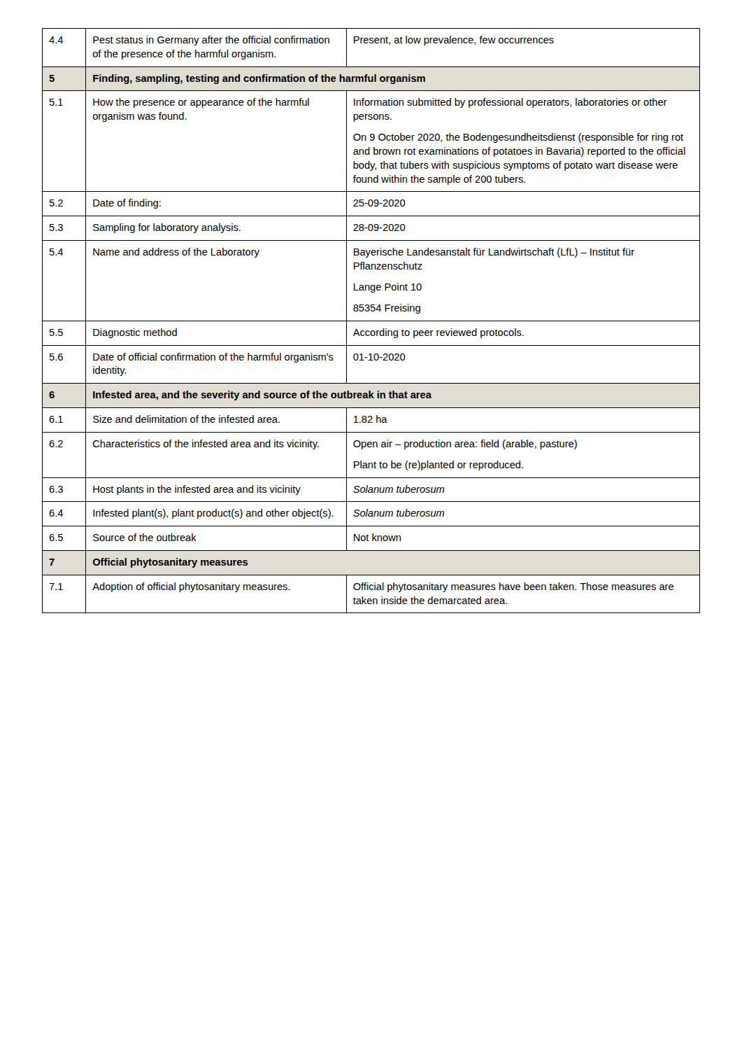| 4.4 | Pest status in Germany after the official confirmation of the presence of the harmful organism. | Present, at low prevalence, few occurrences |
| 5 | Finding, sampling, testing and confirmation of the harmful organism |
| 5.1 | How the presence or appearance of the harmful organism was found. | Information submitted by professional operators, laboratories or other persons. On 9 October 2020, the Bodengesundheitsdienst (responsible for ring rot and brown rot examinations of potatoes in Bavaria) reported to the official body, that tubers with suspicious symptoms of potato wart disease were found within the sample of 200 tubers. |
| 5.2 | Date of finding: | 25-09-2020 |
| 5.3 | Sampling for laboratory analysis. | 28-09-2020 |
| 5.4 | Name and address of the Laboratory | Bayerische Landesanstalt für Landwirtschaft (LfL) – Institut für Pflanzenschutz Lange Point 10 85354 Freising |
| 5.5 | Diagnostic method | According to peer reviewed protocols. |
| 5.6 | Date of official confirmation of the harmful organism's identity. | 01-10-2020 |
| 6 | Infested area, and the severity and source of the outbreak in that area |
| 6.1 | Size and delimitation of the infested area. | 1.82 ha |
| 6.2 | Characteristics of the infested area and its vicinity. | Open air – production area: field (arable, pasture) Plant to be (re)planted or reproduced. |
| 6.3 | Host plants in the infested area and its vicinity | Solanum tuberosum |
| 6.4 | Infested plant(s), plant product(s) and other object(s). | Solanum tuberosum |
| 6.5 | Source of the outbreak | Not known |
| 7 | Official phytosanitary measures |
| 7.1 | Adoption of official phytosanitary measures. | Official phytosanitary measures have been taken. Those measures are taken inside the demarcated area. |